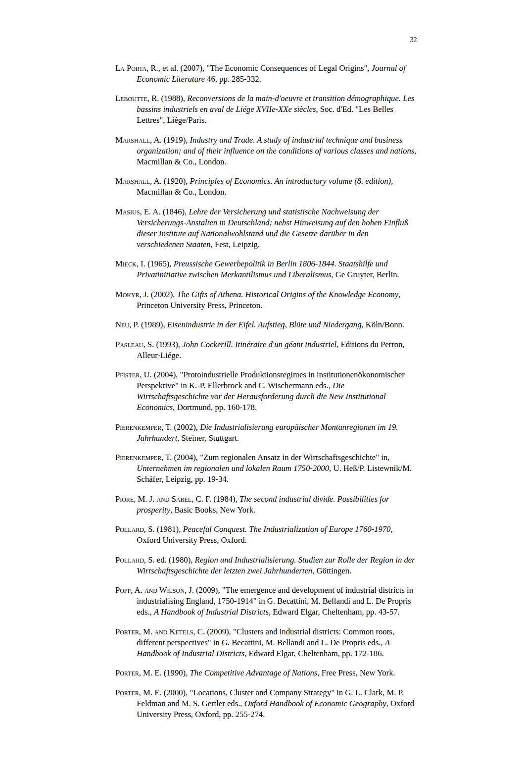32
La Porta, R., et al. (2007), "The Economic Consequences of Legal Origins", Journal of Economic Literature 46, pp. 285-332.
Leboutte, R. (1988), Reconversions de la main-d'oeuvre et transition démographique. Les bassins industriels en aval de Liége XVIIe-XXe siècles, Soc. d'Ed. "Les Belles Lettres", Liège/Paris.
Marshall, A. (1919), Industry and Trade. A study of industrial technique and business organization; and of their influence on the conditions of various classes and nations, Macmillan & Co., London.
Marshall, A. (1920), Principles of Economics. An introductory volume (8. edition), Macmillan & Co., London.
Masius, E. A. (1846), Lehre der Versicherung und statistische Nachweisung der Versicherungs-Anstalten in Deutschland; nebst Hinweisung auf den hohen Einfluß dieser Institute auf Nationalwohlstand und die Gesetze darüber in den verschiedenen Staaten, Fest, Leipzig.
Mieck, I. (1965), Preussische Gewerbepolitik in Berlin 1806-1844. Staatshilfe und Privatinitiative zwischen Merkantilismus und Liberalismus, Ge Gruyter, Berlin.
Mokyr, J. (2002), The Gifts of Athena. Historical Origins of the Knowledge Economy, Princeton University Press, Princeton.
Neu, P. (1989), Eisenindustrie in der Eifel. Aufstieg, Blüte und Niedergang, Köln/Bonn.
Pasleau, S. (1993), John Cockerill. Itinéraire d'un géant industriel, Editions du Perron, Alleur-Liége.
Pfister, U. (2004), "Protoindustrielle Produktionsregimes in institutionenökonomischer Perspektive" in K.-P. Ellerbrock and C. Wischermann eds., Die Wirtschaftsgeschichte vor der Herausforderung durch die New Institutional Economics, Dortmund, pp. 160-178.
Pierenkemper, T. (2002), Die Industrialisierung europäischer Montanregionen im 19. Jahrhundert, Steiner, Stuttgart.
Pierenkemper, T. (2004), "Zum regionalen Ansatz in der Wirtschaftsgeschichte" in, Unternehmen im regionalen und lokalen Raum 1750-2000, U. Heß/P. Listewnik/M. Schäfer, Leipzig, pp. 19-34.
Piore, M. J. and Sabel, C. F. (1984), The second industrial divide. Possibilities for prosperity, Basic Books, New York.
Pollard, S. (1981), Peaceful Conquest. The Industrialization of Europe 1760-1970, Oxford University Press, Oxford.
Pollard, S. ed. (1980), Region und Industrialisierung. Studien zur Rolle der Region in der Wirtschaftsgeschichte der letzten zwei Jahrhunderten, Göttingen.
Popp, A. and Wilson, J. (2009), "The emergence and development of industrial districts in industrialising England, 1750-1914" in G. Becattini, M. Bellandi and L. De Propris eds., A Handbook of Industrial Districts, Edward Elgar, Cheltenham, pp. 43-57.
Porter, M. and Ketels, C. (2009), "Clusters and industrial districts: Common roots, different perspectives" in G. Becattini, M. Bellandi and L. De Propris eds., A Handbook of Industrial Districts, Edward Elgar, Cheltenham, pp. 172-186.
Porter, M. E. (1990), The Competitive Advantage of Nations, Free Press, New York.
Porter, M. E. (2000), "Locations, Cluster and Company Strategy" in G. L. Clark, M. P. Feldman and M. S. Gertler eds., Oxford Handbook of Economic Geography, Oxford University Press, Oxford, pp. 255-274.